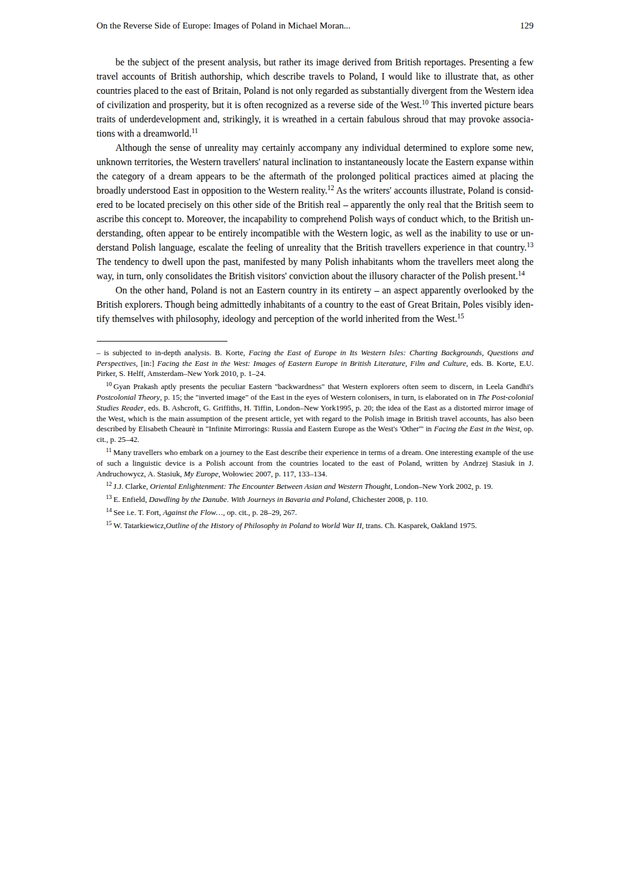On the Reverse Side of Europe: Images of Poland in Michael Moran... 129
be the subject of the present analysis, but rather its image derived from British reportages. Presenting a few travel accounts of British authorship, which describe travels to Poland, I would like to illustrate that, as other countries placed to the east of Britain, Poland is not only regarded as substantially divergent from the Western idea of civilization and prosperity, but it is often recognized as a reverse side of the West.10 This inverted picture bears traits of underdevelopment and, strikingly, it is wreathed in a certain fabulous shroud that may provoke associations with a dreamworld.11
Although the sense of unreality may certainly accompany any individual determined to explore some new, unknown territories, the Western travellers' natural inclination to instantaneously locate the Eastern expanse within the category of a dream appears to be the aftermath of the prolonged political practices aimed at placing the broadly understood East in opposition to the Western reality.12 As the writers' accounts illustrate, Poland is considered to be located precisely on this other side of the British real – apparently the only real that the British seem to ascribe this concept to. Moreover, the incapability to comprehend Polish ways of conduct which, to the British understanding, often appear to be entirely incompatible with the Western logic, as well as the inability to use or understand Polish language, escalate the feeling of unreality that the British travellers experience in that country.13 The tendency to dwell upon the past, manifested by many Polish inhabitants whom the travellers meet along the way, in turn, only consolidates the British visitors' conviction about the illusory character of the Polish present.14
On the other hand, Poland is not an Eastern country in its entirety – an aspect apparently overlooked by the British explorers. Though being admittedly inhabitants of a country to the east of Great Britain, Poles visibly identify themselves with philosophy, ideology and perception of the world inherited from the West.15
– is subjected to in-depth analysis. B. Korte, Facing the East of Europe in Its Western Isles: Charting Backgrounds, Questions and Perspectives, [in:] Facing the East in the West: Images of Eastern Europe in British Literature, Film and Culture, eds. B. Korte, E.U. Pirker, S. Helff, Amsterdam–New York 2010, p. 1–24.
10 Gyan Prakash aptly presents the peculiar Eastern "backwardness" that Western explorers often seem to discern, in Leela Gandhi's Postcolonial Theory, p. 15; the "inverted image" of the East in the eyes of Western colonisers, in turn, is elaborated on in The Post-colonial Studies Reader, eds. B. Ashcroft, G. Griffiths, H. Tiffin, London–New York1995, p. 20; the idea of the East as a distorted mirror image of the West, which is the main assumption of the present article, yet with regard to the Polish image in British travel accounts, has also been described by Elisabeth Cheaurè in "Infinite Mirrorings: Russia and Eastern Europe as the West's 'Other'" in Facing the East in the West, op. cit., p. 25–42.
11 Many travellers who embark on a journey to the East describe their experience in terms of a dream. One interesting example of the use of such a linguistic device is a Polish account from the countries located to the east of Poland, written by Andrzej Stasiuk in J. Andruchowycz, A. Stasiuk, My Europe, Wołowiec 2007, p. 117, 133–134.
12 J.J. Clarke, Oriental Enlightenment: The Encounter Between Asian and Western Thought, London–New York 2002, p. 19.
13 E. Enfield, Dawdling by the Danube. With Journeys in Bavaria and Poland, Chichester 2008, p. 110.
14 See i.e. T. Fort, Against the Flow…, op. cit., p. 28–29, 267.
15 W. Tatarkiewicz,Outline of the History of Philosophy in Poland to World War II, trans. Ch. Kasparek, Oakland 1975.